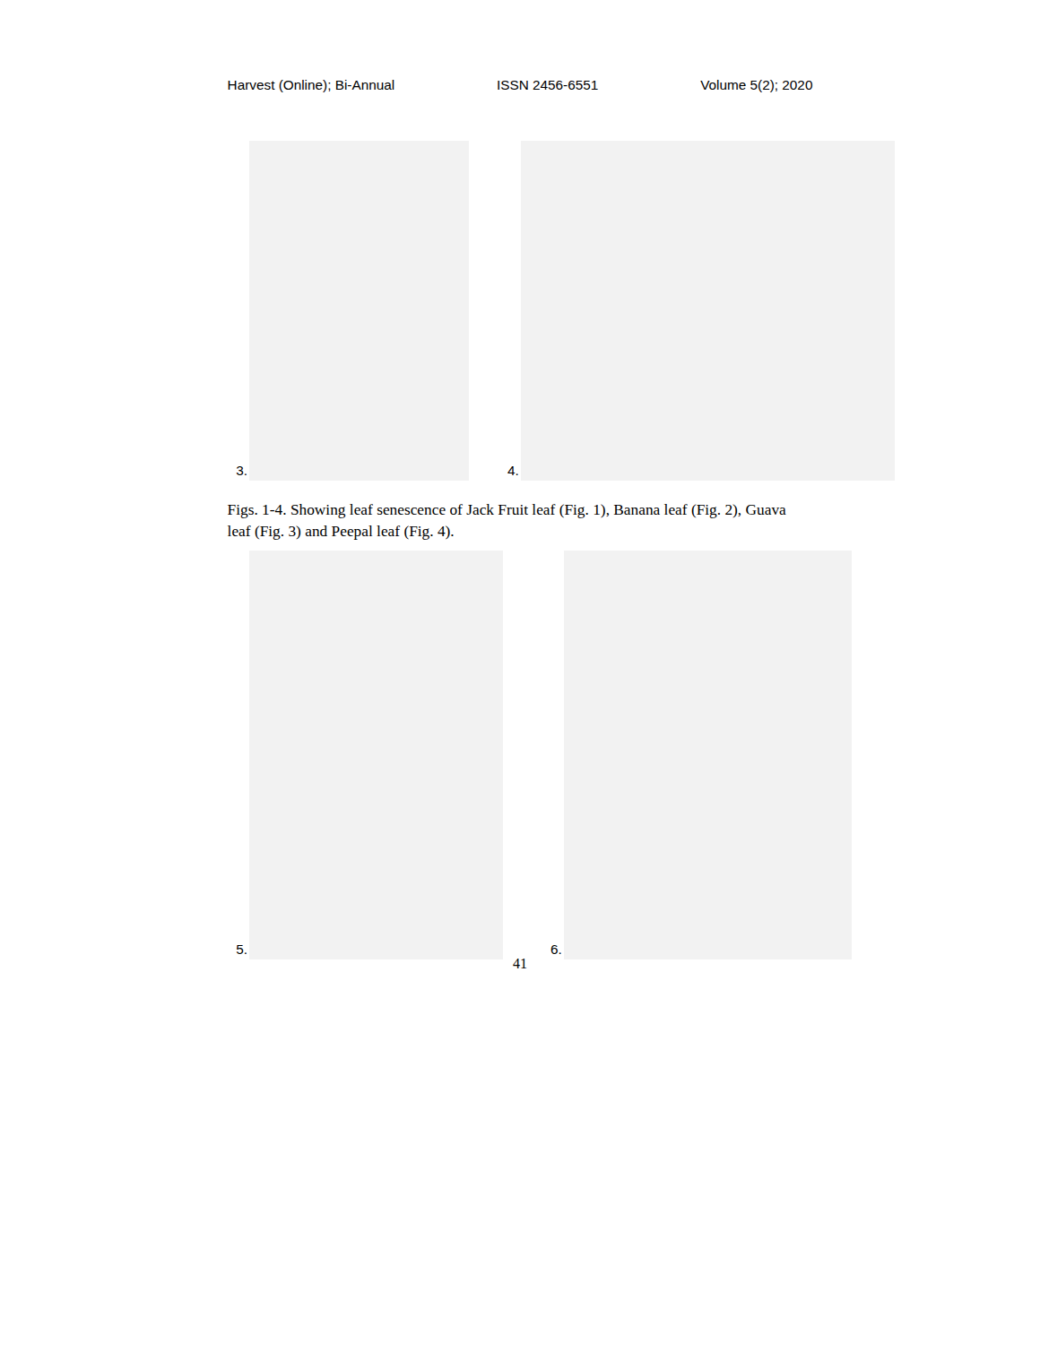Harvest (Online); Bi-Annual ISSN 2456-6551 Volume 5(2); 2020
3.
4.
Figs. 1-4. Showing leaf senescence of Jack Fruit leaf (Fig. 1), Banana leaf (Fig. 2), Guava leaf (Fig. 3) and Peepal leaf (Fig. 4).
5.
6.
41